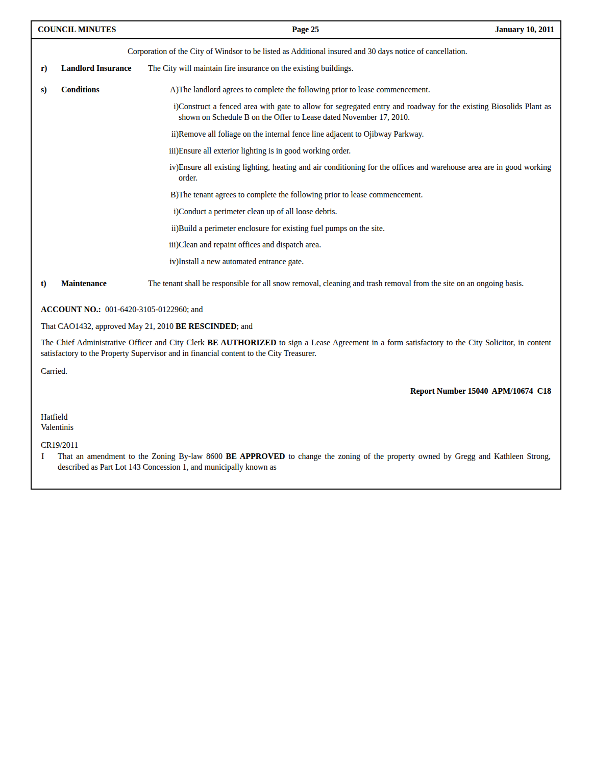COUNCIL MINUTES
Page 25
January 10, 2011
Corporation of the City of Windsor to be listed as Additional insured and 30 days notice of cancellation.
| r) | Landlord Insurance | The City will maintain fire insurance on the existing buildings. |
| s) | Conditions | A) | The landlord agrees to complete the following prior to lease commencement. |
| | | i) | Construct a fenced area with gate to allow for segregated entry and roadway for the existing Biosolids Plant as shown on Schedule B on the Offer to Lease dated November 17, 2010. |
| | | ii) | Remove all foliage on the internal fence line adjacent to Ojibway Parkway. |
| | | iii) | Ensure all exterior lighting is in good working order. |
| | | iv) | Ensure all existing lighting, heating and air conditioning for the offices and warehouse area are in good working order. |
| | | B) | The tenant agrees to complete the following prior to lease commencement. |
| | | i) | Conduct a perimeter clean up of all loose debris. |
| | | ii) | Build a perimeter enclosure for existing fuel pumps on the site. |
| | | iii) | Clean and repaint offices and dispatch area. |
| | | iv) | Install a new automated entrance gate. |
| t) | Maintenance | The tenant shall be responsible for all snow removal, cleaning and trash removal from the site on an ongoing basis. |
ACCOUNT NO.: 001-6420-3105-0122960; and
That CAO1432, approved May 21, 2010 BE RESCINDED; and
The Chief Administrative Officer and City Clerk BE AUTHORIZED to sign a Lease Agreement in a form satisfactory to the City Solicitor, in content satisfactory to the Property Supervisor and in financial content to the City Treasurer.
Carried.
Report Number 15040 APM/10674 C18
Hatfield
Valentinis
CR19/2011
| I | That an amendment to the Zoning By-law 8600 BE APPROVED to change the zoning of the property owned by Gregg and Kathleen Strong, described as Part Lot 143 Concession 1, and municipally known as |